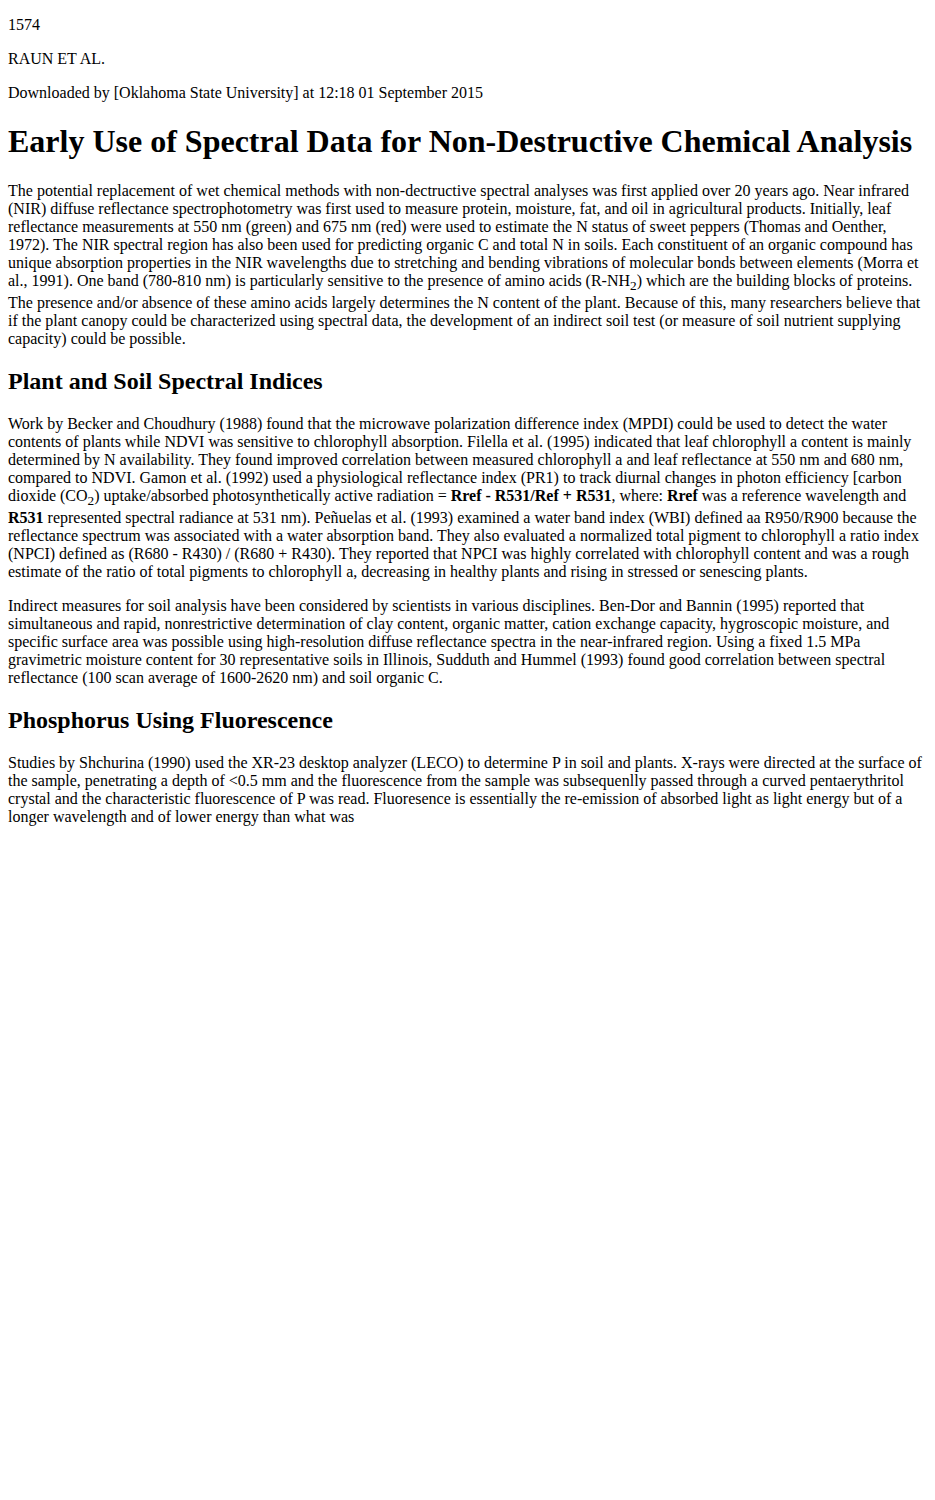1574
RAUN ET AL.
Downloaded by [Oklahoma State University] at 12:18 01 September 2015
Early Use of Spectral Data for Non-Destructive Chemical Analysis
The potential replacement of wet chemical methods with non-dectructive spectral analyses was first applied over 20 years ago. Near infrared (NIR) diffuse reflectance spectrophotometry was first used to measure protein, moisture, fat, and oil in agricultural products. Initially, leaf reflectance measurements at 550 nm (green) and 675 nm (red) were used to estimate the N status of sweet peppers (Thomas and Oenther, 1972). The NIR spectral region has also been used for predicting organic C and total N in soils. Each constituent of an organic compound has unique absorption properties in the NIR wavelengths due to stretching and bending vibrations of molecular bonds between elements (Morra et al., 1991). One band (780-810 nm) is particularly sensitive to the presence of amino acids (R-NH2) which are the building blocks of proteins. The presence and/or absence of these amino acids largely determines the N content of the plant. Because of this, many researchers believe that if the plant canopy could be characterized using spectral data, the development of an indirect soil test (or measure of soil nutrient supplying capacity) could be possible.
Plant and Soil Spectral Indices
Work by Becker and Choudhury (1988) found that the microwave polarization difference index (MPDI) could be used to detect the water contents of plants while NDVI was sensitive to chlorophyll absorption. Filella et al. (1995) indicated that leaf chlorophyll a content is mainly determined by N availability. They found improved correlation between measured chlorophyll a and leaf reflectance at 550 nm and 680 nm, compared to NDVI. Gamon et al. (1992) used a physiological reflectance index (PR1) to track diurnal changes in photon efficiency [carbon dioxide (CO2) uptake/absorbed photosynthetically active radiation = Rref - R531/Ref + R531, where: Rref was a reference wavelength and R531 represented spectral radiance at 531 nm). Peñuelas et al. (1993) examined a water band index (WBI) defined aa R950/R900 because the reflectance spectrum was associated with a water absorption band. They also evaluated a normalized total pigment to chlorophyll a ratio index (NPCI) defined as (R680 - R430) / (R680 + R430). They reported that NPCI was highly correlated with chlorophyll content and was a rough estimate of the ratio of total pigments to chlorophyll a, decreasing in healthy plants and rising in stressed or senescing plants.
Indirect measures for soil analysis have been considered by scientists in various disciplines. Ben-Dor and Bannin (1995) reported that simultaneous and rapid, nonrestrictive determination of clay content, organic matter, cation exchange capacity, hygroscopic moisture, and specific surface area was possible using high-resolution diffuse reflectance spectra in the near-infrared region. Using a fixed 1.5 MPa gravimetric moisture content for 30 representative soils in Illinois, Sudduth and Hummel (1993) found good correlation between spectral reflectance (100 scan average of 1600-2620 nm) and soil organic C.
Phosphorus Using Fluorescence
Studies by Shchurina (1990) used the XR-23 desktop analyzer (LECO) to determine P in soil and plants. X-rays were directed at the surface of the sample, penetrating a depth of <0.5 mm and the fluorescence from the sample was subsequenlly passed through a curved pentaerythritol crystal and the characteristic fluorescence of P was read. Fluoresence is essentially the re-emission of absorbed light as light energy but of a longer wavelength and of lower energy than what was